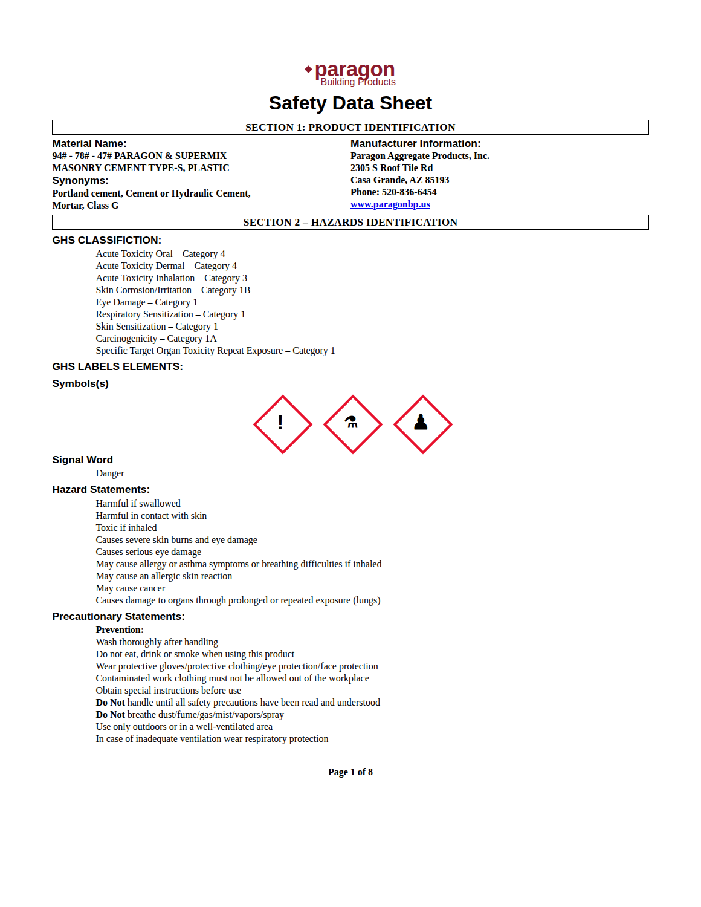paragon Building Products
Safety Data Sheet
SECTION 1: PRODUCT IDENTIFICATION
| Material Name: 94# - 78# - 47# PARAGON & SUPERMIX MASONRY CEMENT TYPE-S, PLASTIC Synonyms: Portland cement, Cement or Hydraulic Cement, Mortar, Class G | Manufacturer Information: Paragon Aggregate Products, Inc. 2305 S Roof Tile Rd Casa Grande, AZ 85193 Phone: 520-836-6454 www.paragonbp.us |
SECTION 2 – HAZARDS IDENTIFICATION
GHS CLASSIFICTION:
Acute Toxicity Oral – Category 4
Acute Toxicity Dermal – Category 4
Acute Toxicity Inhalation – Category 3
Skin Corrosion/Irritation – Category 1B
Eye Damage – Category 1
Respiratory Sensitization – Category 1
Skin Sensitization – Category 1
Carcinogenicity – Category 1A
Specific Target Organ Toxicity Repeat Exposure – Category 1
GHS LABELS ELEMENTS:
Symbols(s)
! ⚗ ♟
Signal Word
Danger
Hazard Statements:
Harmful if swallowed
Harmful in contact with skin
Toxic if inhaled
Causes severe skin burns and eye damage
Causes serious eye damage
May cause allergy or asthma symptoms or breathing difficulties if inhaled
May cause an allergic skin reaction
May cause cancer
Causes damage to organs through prolonged or repeated exposure (lungs)
Precautionary Statements:
Prevention:
Wash thoroughly after handling
Do not eat, drink or smoke when using this product
Wear protective gloves/protective clothing/eye protection/face protection
Contaminated work clothing must not be allowed out of the workplace
Obtain special instructions before use
Do Not handle until all safety precautions have been read and understood
Do Not breathe dust/fume/gas/mist/vapors/spray
Use only outdoors or in a well-ventilated area
In case of inadequate ventilation wear respiratory protection
Page 1 of 8